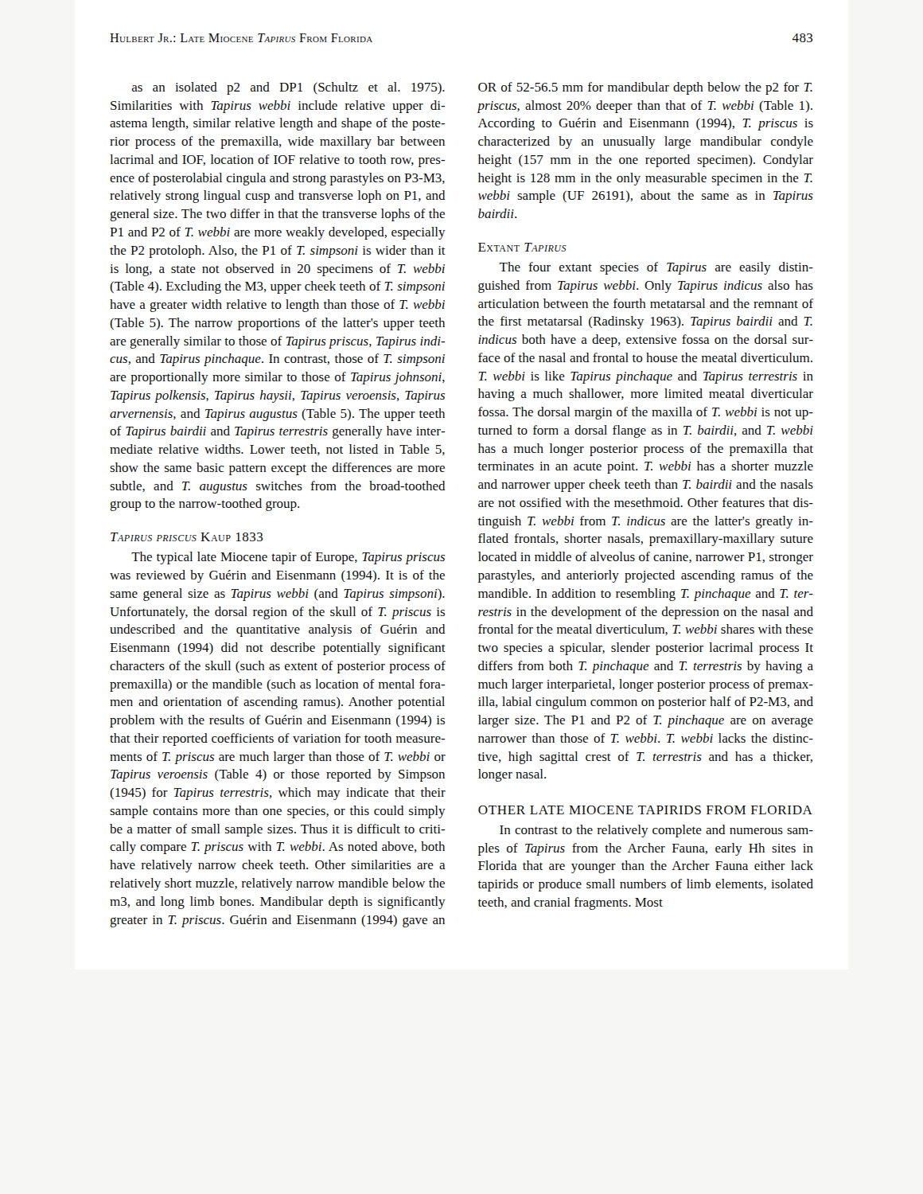Hulbert Jr.: Late Miocene Tapirus From Florida 483
as an isolated p2 and DP1 (Schultz et al. 1975). Similarities with Tapirus webbi include relative upper diastema length, similar relative length and shape of the posterior process of the premaxilla, wide maxillary bar between lacrimal and IOF, location of IOF relative to tooth row, presence of posterolabial cingula and strong parastyles on P3-M3, relatively strong lingual cusp and transverse loph on P1, and general size. The two differ in that the transverse lophs of the P1 and P2 of T. webbi are more weakly developed, especially the P2 protoloph. Also, the P1 of T. simpsoni is wider than it is long, a state not observed in 20 specimens of T. webbi (Table 4). Excluding the M3, upper cheek teeth of T. simpsoni have a greater width relative to length than those of T. webbi (Table 5). The narrow proportions of the latter's upper teeth are generally similar to those of Tapirus priscus, Tapirus indicus, and Tapirus pinchaque. In contrast, those of T. simpsoni are proportionally more similar to those of Tapirus johnsoni, Tapirus polkensis, Tapirus haysii, Tapirus veroensis, Tapirus arvernensis, and Tapirus augustus (Table 5). The upper teeth of Tapirus bairdii and Tapirus terrestris generally have intermediate relative widths. Lower teeth, not listed in Table 5, show the same basic pattern except the differences are more subtle, and T. augustus switches from the broad-toothed group to the narrow-toothed group.
Tapirus priscus Kaup 1833
The typical late Miocene tapir of Europe, Tapirus priscus was reviewed by Guérin and Eisenmann (1994). It is of the same general size as Tapirus webbi (and Tapirus simpsoni). Unfortunately, the dorsal region of the skull of T. priscus is undescribed and the quantitative analysis of Guérin and Eisenmann (1994) did not describe potentially significant characters of the skull (such as extent of posterior process of premaxilla) or the mandible (such as location of mental foramen and orientation of ascending ramus). Another potential problem with the results of Guérin and Eisenmann (1994) is that their reported coefficients of variation for tooth measurements of T. priscus are much larger than those of T. webbi or Tapirus veroensis (Table 4) or those reported by Simpson (1945) for Tapirus terrestris, which may indicate that their sample contains more than one species, or this could simply be a matter of small sample sizes. Thus it is difficult to critically compare T. priscus with T. webbi. As noted above, both have relatively narrow cheek teeth. Other similarities are a relatively short muzzle, relatively narrow mandible below the m3, and long limb bones. Mandibular depth is significantly greater in T. priscus. Guérin and Eisenmann (1994) gave an OR of 52-56.5 mm for mandibular depth below the p2 for T. priscus, almost 20% deeper than that of T. webbi (Table 1). According to Guérin and Eisenmann (1994), T. priscus is characterized by an unusually large mandibular condyle height (157 mm in the one reported specimen). Condylar height is 128 mm in the only measurable specimen in the T. webbi sample (UF 26191), about the same as in Tapirus bairdii.
Extant Tapirus
The four extant species of Tapirus are easily distinguished from Tapirus webbi. Only Tapirus indicus also has articulation between the fourth metatarsal and the remnant of the first metatarsal (Radinsky 1963). Tapirus bairdii and T. indicus both have a deep, extensive fossa on the dorsal surface of the nasal and frontal to house the meatal diverticulum. T. webbi is like Tapirus pinchaque and Tapirus terrestris in having a much shallower, more limited meatal diverticular fossa. The dorsal margin of the maxilla of T. webbi is not upturned to form a dorsal flange as in T. bairdii, and T. webbi has a much longer posterior process of the premaxilla that terminates in an acute point. T. webbi has a shorter muzzle and narrower upper cheek teeth than T. bairdii and the nasals are not ossified with the mesethmoid. Other features that distinguish T. webbi from T. indicus are the latter's greatly inflated frontals, shorter nasals, premaxillary-maxillary suture located in middle of alveolus of canine, narrower P1, stronger parastyles, and anteriorly projected ascending ramus of the mandible. In addition to resembling T. pinchaque and T. terrestris in the development of the depression on the nasal and frontal for the meatal diverticulum, T. webbi shares with these two species a spicular, slender posterior lacrimal process It differs from both T. pinchaque and T. terrestris by having a much larger interparietal, longer posterior process of premaxilla, labial cingulum common on posterior half of P2-M3, and larger size. The P1 and P2 of T. pinchaque are on average narrower than those of T. webbi. T. webbi lacks the distinctive, high sagittal crest of T. terrestris and has a thicker, longer nasal.
Other Late Miocene Tapirids From Florida
In contrast to the relatively complete and numerous samples of Tapirus from the Archer Fauna, early Hh sites in Florida that are younger than the Archer Fauna either lack tapirids or produce small numbers of limb elements, isolated teeth, and cranial fragments. Most